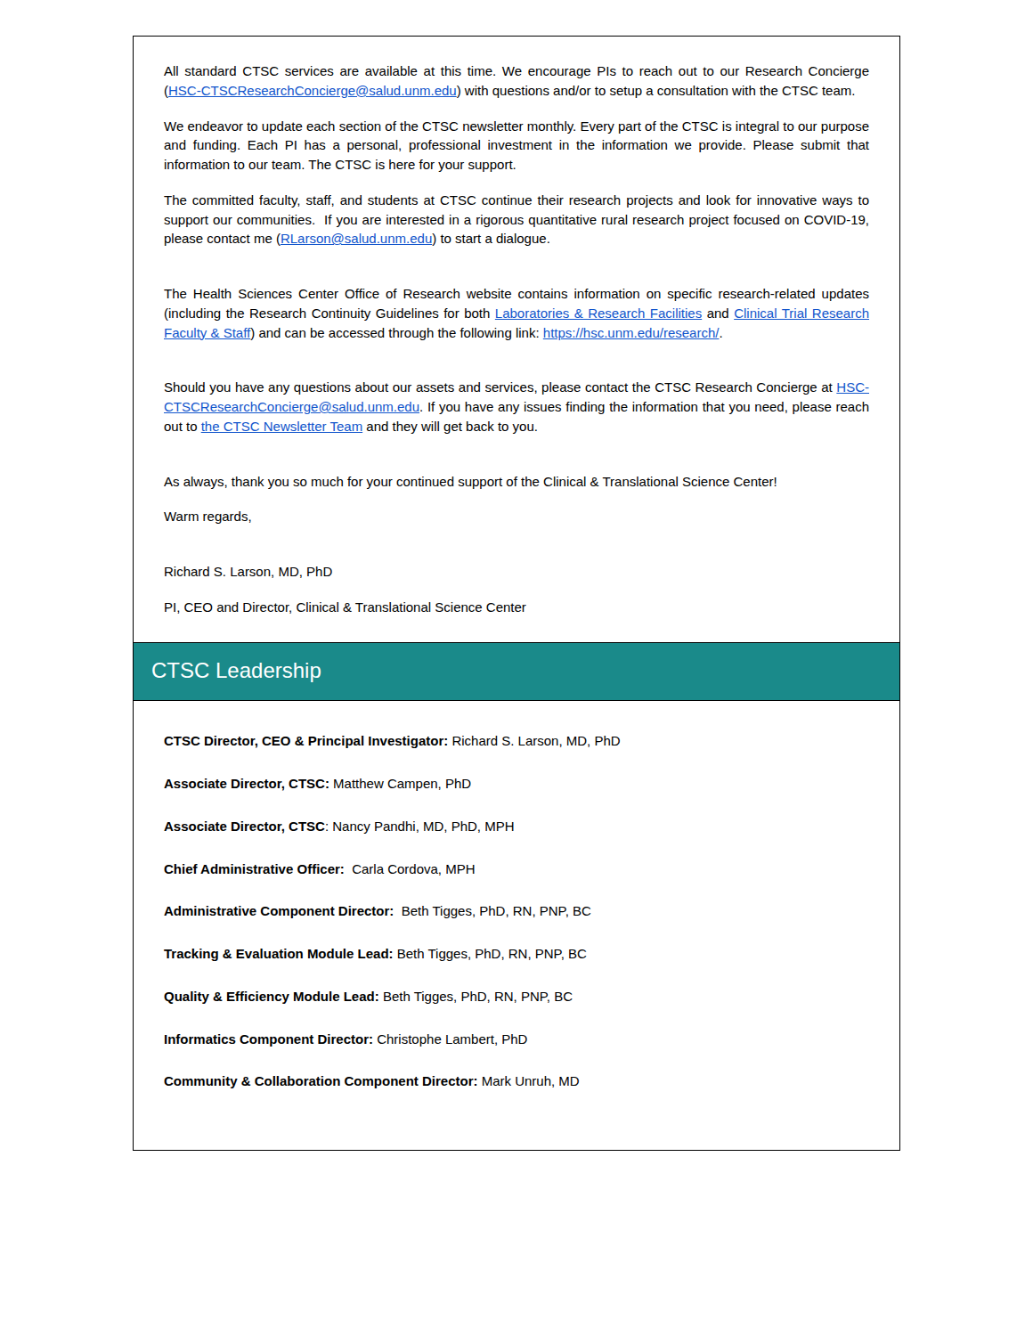All standard CTSC services are available at this time. We encourage PIs to reach out to our Research Concierge (HSC-CTSCResearchConcierge@salud.unm.edu) with questions and/or to setup a consultation with the CTSC team.
We endeavor to update each section of the CTSC newsletter monthly. Every part of the CTSC is integral to our purpose and funding. Each PI has a personal, professional investment in the information we provide. Please submit that information to our team. The CTSC is here for your support.
The committed faculty, staff, and students at CTSC continue their research projects and look for innovative ways to support our communities. If you are interested in a rigorous quantitative rural research project focused on COVID-19, please contact me (RLarson@salud.unm.edu) to start a dialogue.
The Health Sciences Center Office of Research website contains information on specific research-related updates (including the Research Continuity Guidelines for both Laboratories & Research Facilities and Clinical Trial Research Faculty & Staff) and can be accessed through the following link: https://hsc.unm.edu/research/.
Should you have any questions about our assets and services, please contact the CTSC Research Concierge at HSC-CTSCResearchConcierge@salud.unm.edu. If you have any issues finding the information that you need, please reach out to the CTSC Newsletter Team and they will get back to you.
As always, thank you so much for your continued support of the Clinical & Translational Science Center!
Warm regards,
Richard S. Larson, MD, PhD
PI, CEO and Director, Clinical & Translational Science Center
CTSC Leadership
CTSC Director, CEO & Principal Investigator: Richard S. Larson, MD, PhD
Associate Director, CTSC: Matthew Campen, PhD
Associate Director, CTSC: Nancy Pandhi, MD, PhD, MPH
Chief Administrative Officer: Carla Cordova, MPH
Administrative Component Director: Beth Tigges, PhD, RN, PNP, BC
Tracking & Evaluation Module Lead: Beth Tigges, PhD, RN, PNP, BC
Quality & Efficiency Module Lead: Beth Tigges, PhD, RN, PNP, BC
Informatics Component Director: Christophe Lambert, PhD
Community & Collaboration Component Director: Mark Unruh, MD